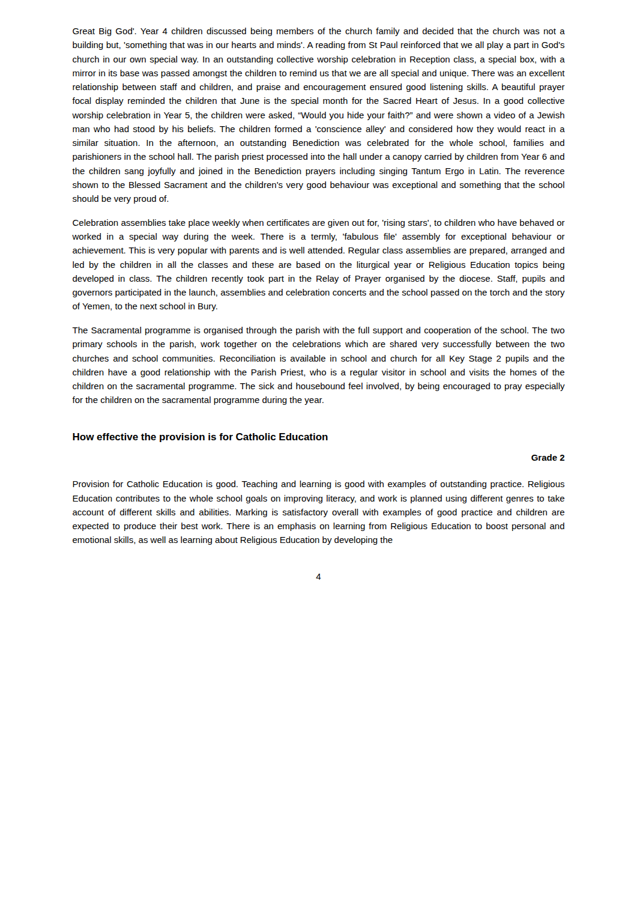Great Big God'. Year 4 children discussed being members of the church family and decided that the church was not a building but, 'something that was in our hearts and minds'. A reading from St Paul reinforced that we all play a part in God's church in our own special way. In an outstanding collective worship celebration in Reception class, a special box, with a mirror in its base was passed amongst the children to remind us that we are all special and unique. There was an excellent relationship between staff and children, and praise and encouragement ensured good listening skills. A beautiful prayer focal display reminded the children that June is the special month for the Sacred Heart of Jesus. In a good collective worship celebration in Year 5, the children were asked, “Would you hide your faith?” and were shown a video of a Jewish man who had stood by his beliefs. The children formed a 'conscience alley' and considered how they would react in a similar situation. In the afternoon, an outstanding Benediction was celebrated for the whole school, families and parishioners in the school hall. The parish priest processed into the hall under a canopy carried by children from Year 6 and the children sang joyfully and joined in the Benediction prayers including singing Tantum Ergo in Latin. The reverence shown to the Blessed Sacrament and the children's very good behaviour was exceptional and something that the school should be very proud of.
Celebration assemblies take place weekly when certificates are given out for, 'rising stars', to children who have behaved or worked in a special way during the week. There is a termly, 'fabulous file' assembly for exceptional behaviour or achievement. This is very popular with parents and is well attended. Regular class assemblies are prepared, arranged and led by the children in all the classes and these are based on the liturgical year or Religious Education topics being developed in class. The children recently took part in the Relay of Prayer organised by the diocese. Staff, pupils and governors participated in the launch, assemblies and celebration concerts and the school passed on the torch and the story of Yemen, to the next school in Bury.
The Sacramental programme is organised through the parish with the full support and cooperation of the school. The two primary schools in the parish, work together on the celebrations which are shared very successfully between the two churches and school communities. Reconciliation is available in school and church for all Key Stage 2 pupils and the children have a good relationship with the Parish Priest, who is a regular visitor in school and visits the homes of the children on the sacramental programme. The sick and housebound feel involved, by being encouraged to pray especially for the children on the sacramental programme during the year.
How effective the provision is for Catholic Education
Grade 2
Provision for Catholic Education is good. Teaching and learning is good with examples of outstanding practice. Religious Education contributes to the whole school goals on improving literacy, and work is planned using different genres to take account of different skills and abilities. Marking is satisfactory overall with examples of good practice and children are expected to produce their best work. There is an emphasis on learning from Religious Education to boost personal and emotional skills, as well as learning about Religious Education by developing the
4